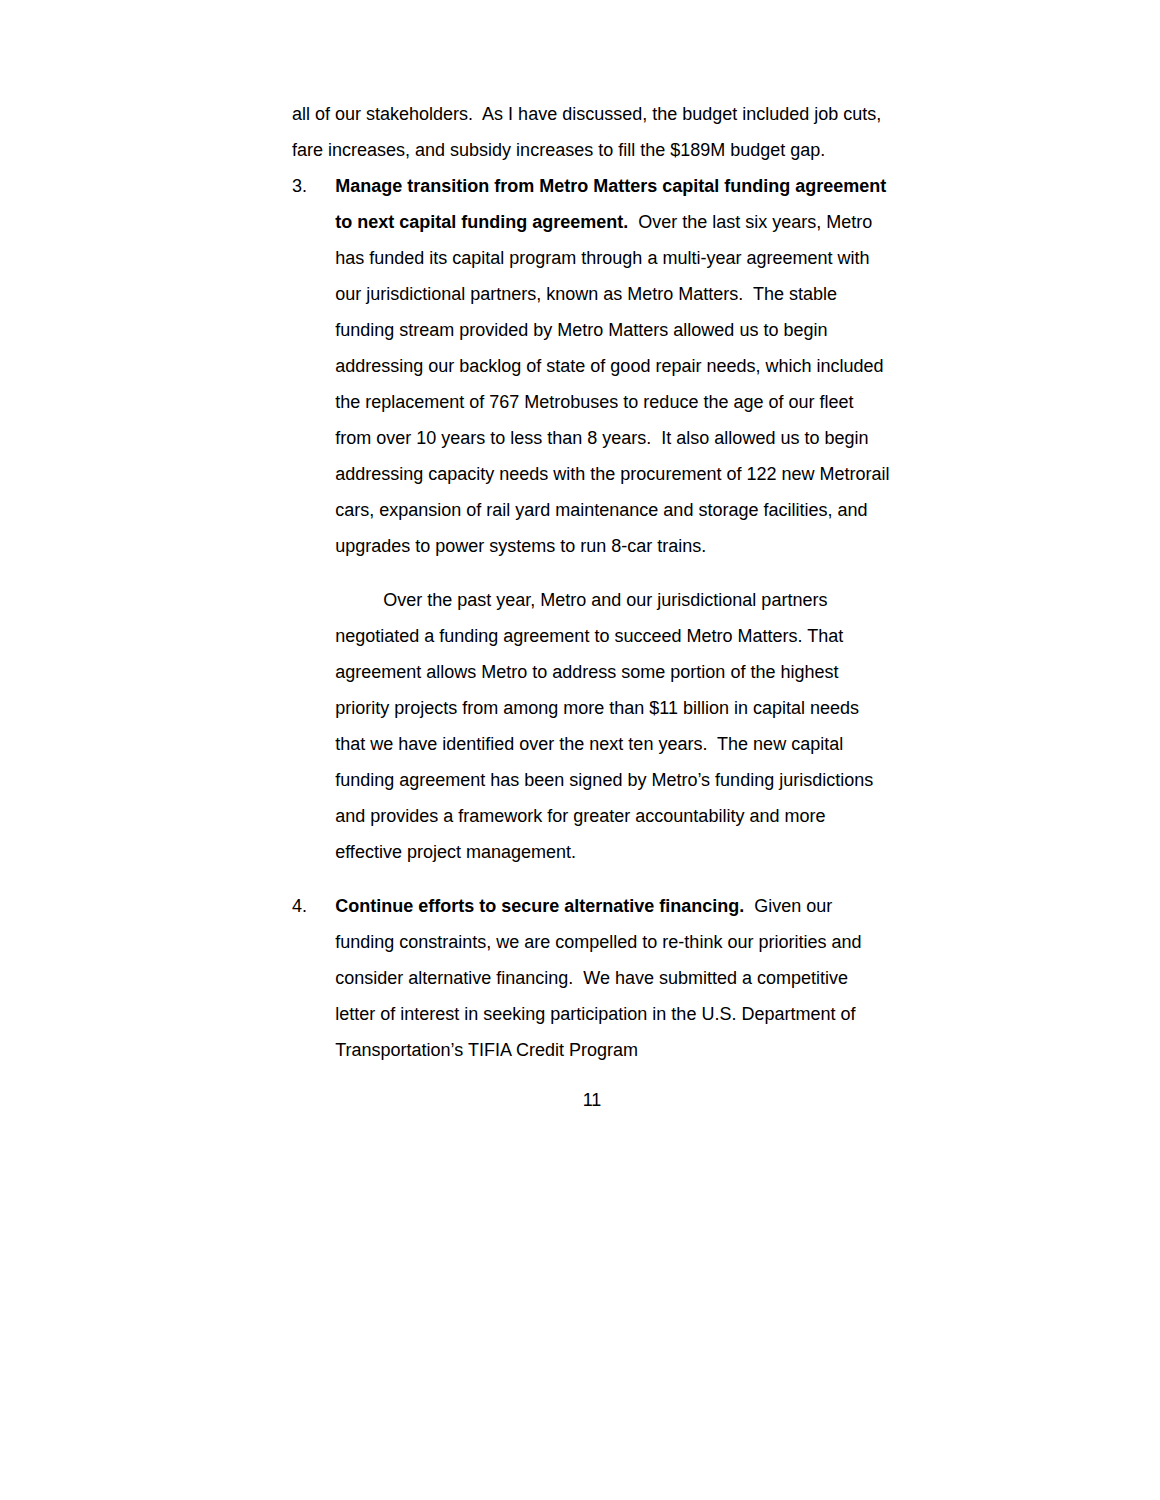all of our stakeholders. As I have discussed, the budget included job cuts, fare increases, and subsidy increases to fill the $189M budget gap.
3. Manage transition from Metro Matters capital funding agreement to next capital funding agreement. Over the last six years, Metro has funded its capital program through a multi-year agreement with our jurisdictional partners, known as Metro Matters. The stable funding stream provided by Metro Matters allowed us to begin addressing our backlog of state of good repair needs, which included the replacement of 767 Metrobuses to reduce the age of our fleet from over 10 years to less than 8 years. It also allowed us to begin addressing capacity needs with the procurement of 122 new Metrorail cars, expansion of rail yard maintenance and storage facilities, and upgrades to power systems to run 8-car trains.
Over the past year, Metro and our jurisdictional partners negotiated a funding agreement to succeed Metro Matters. That agreement allows Metro to address some portion of the highest priority projects from among more than $11 billion in capital needs that we have identified over the next ten years. The new capital funding agreement has been signed by Metro’s funding jurisdictions and provides a framework for greater accountability and more effective project management.
4. Continue efforts to secure alternative financing. Given our funding constraints, we are compelled to re-think our priorities and consider alternative financing. We have submitted a competitive letter of interest in seeking participation in the U.S. Department of Transportation’s TIFIA Credit Program
11